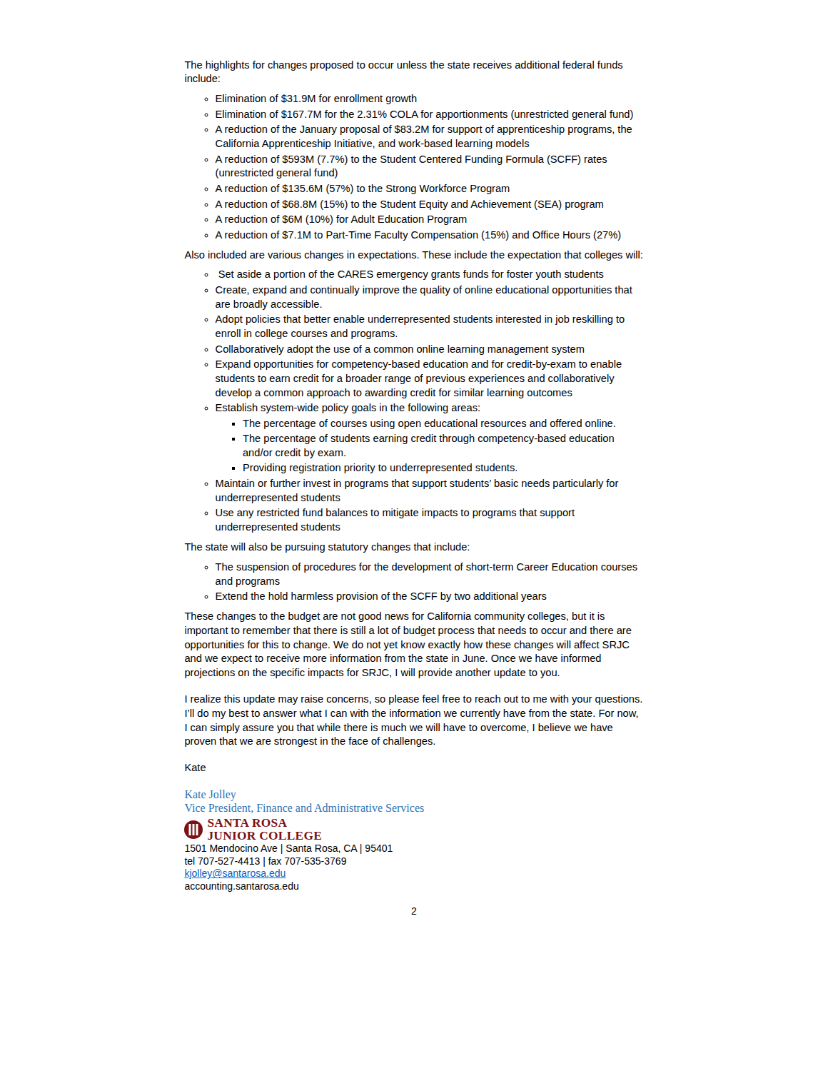The highlights for changes proposed to occur unless the state receives additional federal funds include:
Elimination of $31.9M for enrollment growth
Elimination of $167.7M for the 2.31% COLA for apportionments (unrestricted general fund)
A reduction of the January proposal of $83.2M for support of apprenticeship programs, the California Apprenticeship Initiative, and work-based learning models
A reduction of $593M (7.7%) to the Student Centered Funding Formula (SCFF) rates (unrestricted general fund)
A reduction of $135.6M (57%) to the Strong Workforce Program
A reduction of $68.8M (15%) to the Student Equity and Achievement (SEA) program
A reduction of $6M (10%) for Adult Education Program
A reduction of $7.1M to Part-Time Faculty Compensation (15%) and Office Hours (27%)
Also included are various changes in expectations. These include the expectation that colleges will:
Set aside a portion of the CARES emergency grants funds for foster youth students
Create, expand and continually improve the quality of online educational opportunities that are broadly accessible.
Adopt policies that better enable underrepresented students interested in job reskilling to enroll in college courses and programs.
Collaboratively adopt the use of a common online learning management system
Expand opportunities for competency-based education and for credit-by-exam to enable students to earn credit for a broader range of previous experiences and collaboratively develop a common approach to awarding credit for similar learning outcomes
Establish system-wide policy goals in the following areas:
The percentage of courses using open educational resources and offered online.
The percentage of students earning credit through competency-based education and/or credit by exam.
Providing registration priority to underrepresented students.
Maintain or further invest in programs that support students’ basic needs particularly for underrepresented students
Use any restricted fund balances to mitigate impacts to programs that support underrepresented students
The state will also be pursuing statutory changes that include:
The suspension of procedures for the development of short-term Career Education courses and programs
Extend the hold harmless provision of the SCFF by two additional years
These changes to the budget are not good news for California community colleges, but it is important to remember that there is still a lot of budget process that needs to occur and there are opportunities for this to change. We do not yet know exactly how these changes will affect SRJC and we expect to receive more information from the state in June. Once we have informed projections on the specific impacts for SRJC, I will provide another update to you.
I realize this update may raise concerns, so please feel free to reach out to me with your questions. I’ll do my best to answer what I can with the information we currently have from the state. For now, I can simply assure you that while there is much we will have to overcome, I believe we have proven that we are strongest in the face of challenges.
Kate
Kate Jolley
Vice President, Finance and Administrative Services
SANTA ROSA
JUNIOR COLLEGE
1501 Mendocino Ave | Santa Rosa, CA | 95401
tel 707-527-4413 | fax 707-535-3769
kjolley@santarosa.edu
accounting.santarosa.edu
2